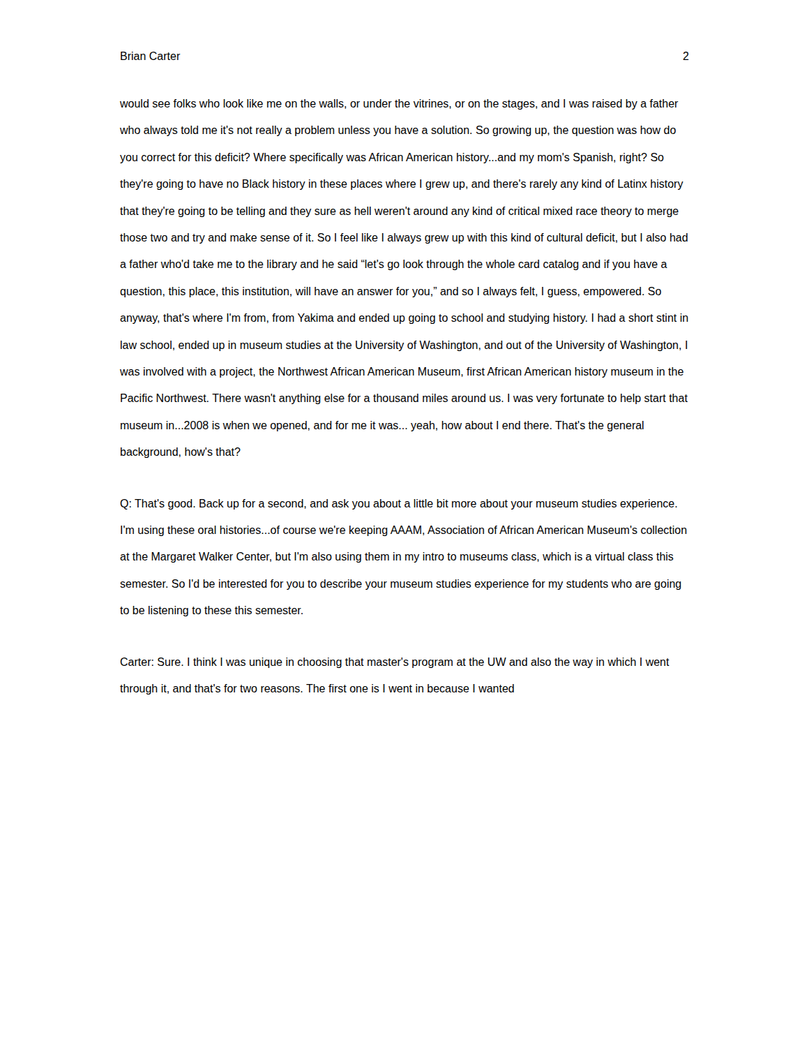Brian Carter 2
would see folks who look like me on the walls, or under the vitrines, or on the stages, and I was raised by a father who always told me it's not really a problem unless you have a solution. So growing up, the question was how do you correct for this deficit? Where specifically was African American history...and my mom's Spanish, right? So they're going to have no Black history in these places where I grew up, and there's rarely any kind of Latinx history that they're going to be telling and they sure as hell weren't around any kind of critical mixed race theory to merge those two and try and make sense of it. So I feel like I always grew up with this kind of cultural deficit, but I also had a father who'd take me to the library and he said “let's go look through the whole card catalog and if you have a question, this place, this institution, will have an answer for you,” and so I always felt, I guess, empowered. So anyway, that's where I'm from, from Yakima and ended up going to school and studying history. I had a short stint in law school, ended up in museum studies at the University of Washington, and out of the University of Washington, I was involved with a project, the Northwest African American Museum, first African American history museum in the Pacific Northwest. There wasn't anything else for a thousand miles around us. I was very fortunate to help start that museum in...2008 is when we opened, and for me it was... yeah, how about I end there. That's the general background, how's that?
Q: That's good. Back up for a second, and ask you about a little bit more about your museum studies experience. I'm using these oral histories...of course we're keeping AAAM, Association of African American Museum's collection at the Margaret Walker Center, but I'm also using them in my intro to museums class, which is a virtual class this semester. So I'd be interested for you to describe your museum studies experience for my students who are going to be listening to these this semester.
Carter: Sure. I think I was unique in choosing that master's program at the UW and also the way in which I went through it, and that's for two reasons. The first one is I went in because I wanted